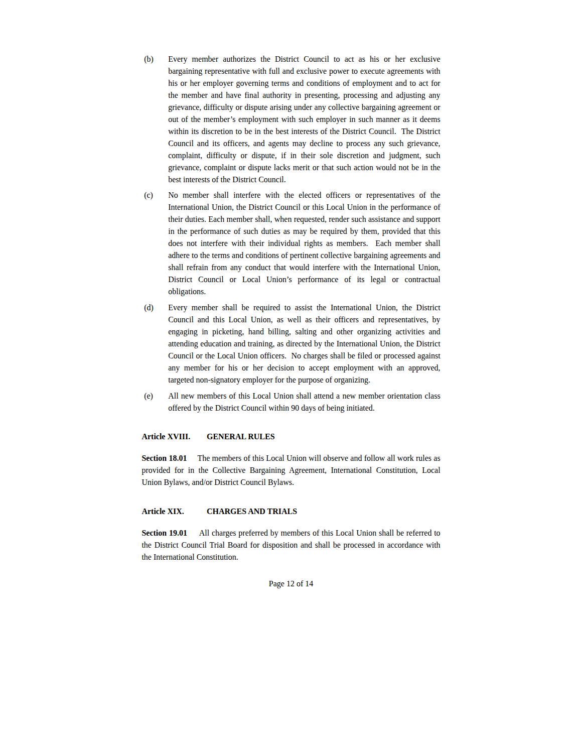(b) Every member authorizes the District Council to act as his or her exclusive bargaining representative with full and exclusive power to execute agreements with his or her employer governing terms and conditions of employment and to act for the member and have final authority in presenting, processing and adjusting any grievance, difficulty or dispute arising under any collective bargaining agreement or out of the member’s employment with such employer in such manner as it deems within its discretion to be in the best interests of the District Council. The District Council and its officers, and agents may decline to process any such grievance, complaint, difficulty or dispute, if in their sole discretion and judgment, such grievance, complaint or dispute lacks merit or that such action would not be in the best interests of the District Council.
(c) No member shall interfere with the elected officers or representatives of the International Union, the District Council or this Local Union in the performance of their duties. Each member shall, when requested, render such assistance and support in the performance of such duties as may be required by them, provided that this does not interfere with their individual rights as members. Each member shall adhere to the terms and conditions of pertinent collective bargaining agreements and shall refrain from any conduct that would interfere with the International Union, District Council or Local Union’s performance of its legal or contractual obligations.
(d) Every member shall be required to assist the International Union, the District Council and this Local Union, as well as their officers and representatives, by engaging in picketing, hand billing, salting and other organizing activities and attending education and training, as directed by the International Union, the District Council or the Local Union officers. No charges shall be filed or processed against any member for his or her decision to accept employment with an approved, targeted non-signatory employer for the purpose of organizing.
(e) All new members of this Local Union shall attend a new member orientation class offered by the District Council within 90 days of being initiated.
Article XVIII. GENERAL RULES
Section 18.01 The members of this Local Union will observe and follow all work rules as provided for in the Collective Bargaining Agreement, International Constitution, Local Union Bylaws, and/or District Council Bylaws.
Article XIX. CHARGES AND TRIALS
Section 19.01 All charges preferred by members of this Local Union shall be referred to the District Council Trial Board for disposition and shall be processed in accordance with the International Constitution.
Page 12 of 14